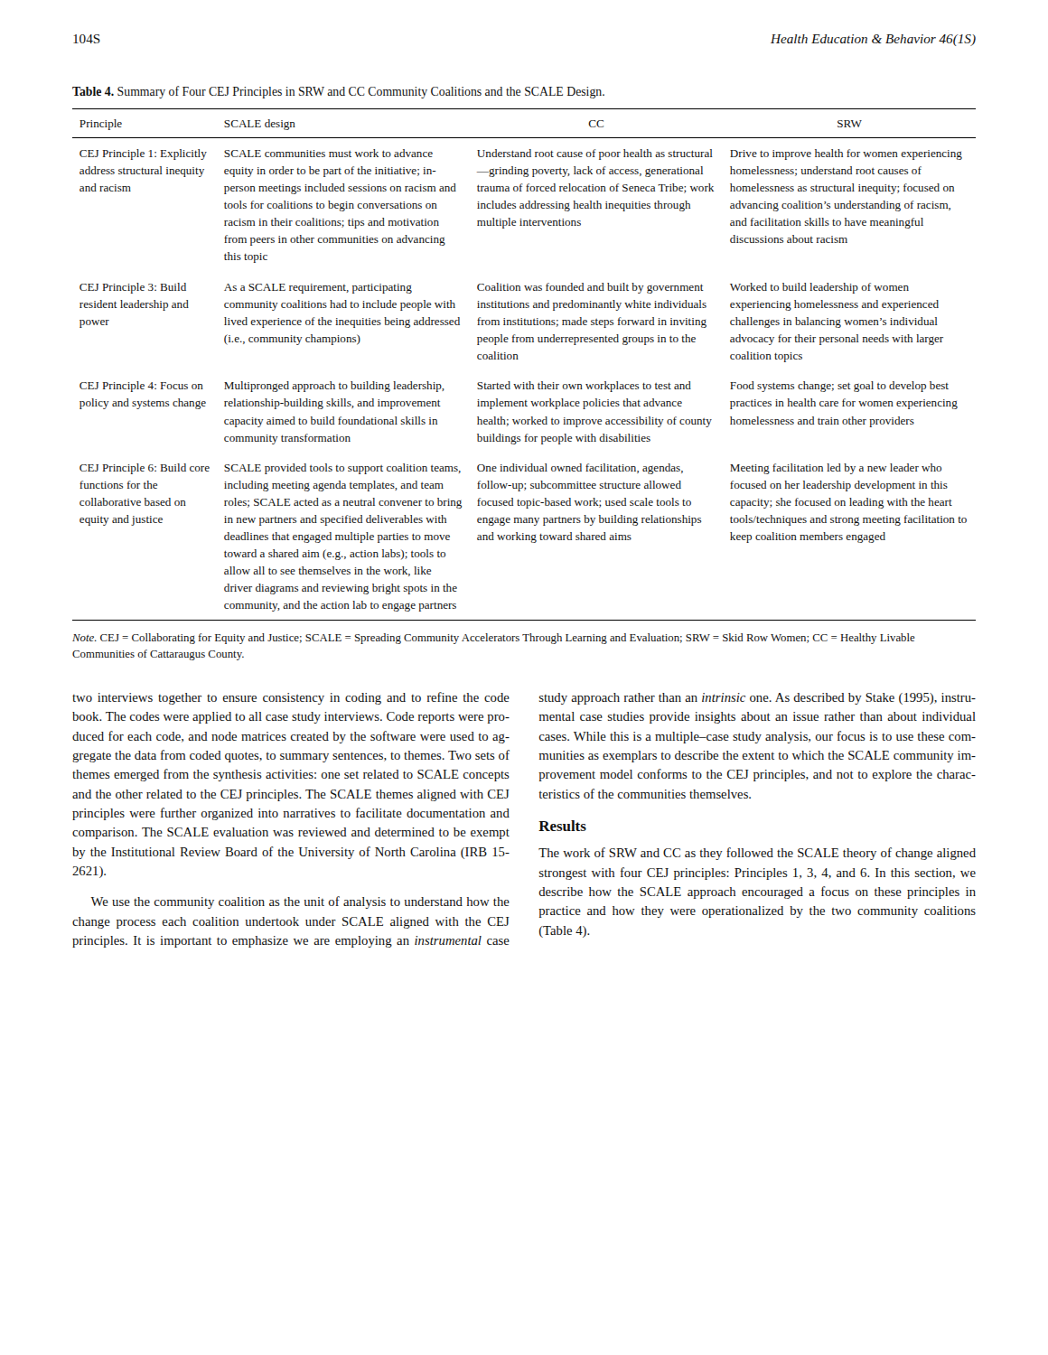104S Health Education & Behavior 46(1S)
Table 4. Summary of Four CEJ Principles in SRW and CC Community Coalitions and the SCALE Design.
| Principle | SCALE design | CC | SRW |
| --- | --- | --- | --- |
| CEJ Principle 1: Explicitly address structural inequity and racism | SCALE communities must work to advance equity in order to be part of the initiative; in-person meetings included sessions on racism and tools for coalitions to begin conversations on racism in their coalitions; tips and motivation from peers in other communities on advancing this topic | Understand root cause of poor health as structural—grinding poverty, lack of access, generational trauma of forced relocation of Seneca Tribe; work includes addressing health inequities through multiple interventions | Drive to improve health for women experiencing homelessness; understand root causes of homelessness as structural inequity; focused on advancing coalition’s understanding of racism, and facilitation skills to have meaningful discussions about racism |
| CEJ Principle 3: Build resident leadership and power | As a SCALE requirement, participating community coalitions had to include people with lived experience of the inequities being addressed (i.e., community champions) | Coalition was founded and built by government institutions and predominantly white individuals from institutions; made steps forward in inviting people from underrepresented groups in to the coalition | Worked to build leadership of women experiencing homelessness and experienced challenges in balancing women’s individual advocacy for their personal needs with larger coalition topics |
| CEJ Principle 4: Focus on policy and systems change | Multipronged approach to building leadership, relationship-building skills, and improvement capacity aimed to build foundational skills in community transformation | Started with their own workplaces to test and implement workplace policies that advance health; worked to improve accessibility of county buildings for people with disabilities | Food systems change; set goal to develop best practices in health care for women experiencing homelessness and train other providers |
| CEJ Principle 6: Build core functions for the collaborative based on equity and justice | SCALE provided tools to support coalition teams, including meeting agenda templates, and team roles; SCALE acted as a neutral convener to bring in new partners and specified deliverables with deadlines that engaged multiple parties to move toward a shared aim (e.g., action labs); tools to allow all to see themselves in the work, like driver diagrams and reviewing bright spots in the community, and the action lab to engage partners | One individual owned facilitation, agendas, follow-up; subcommittee structure allowed focused topic-based work; used scale tools to engage many partners by building relationships and working toward shared aims | Meeting facilitation led by a new leader who focused on her leadership development in this capacity; she focused on leading with the heart tools/techniques and strong meeting facilitation to keep coalition members engaged |
Note. CEJ = Collaborating for Equity and Justice; SCALE = Spreading Community Accelerators Through Learning and Evaluation; SRW = Skid Row Women; CC = Healthy Livable Communities of Cattaraugus County.
two interviews together to ensure consistency in coding and to refine the code book. The codes were applied to all case study interviews. Code reports were produced for each code, and node matrices created by the software were used to aggregate the data from coded quotes, to summary sentences, to themes. Two sets of themes emerged from the synthesis activities: one set related to SCALE concepts and the other related to the CEJ principles. The SCALE themes aligned with CEJ principles were further organized into narratives to facilitate documentation and comparison. The SCALE evaluation was reviewed and determined to be exempt by the Institutional Review Board of the University of North Carolina (IRB 15-2621).
We use the community coalition as the unit of analysis to understand how the change process each coalition undertook under SCALE aligned with the CEJ principles. It is important to emphasize we are employing an instrumental case study approach rather than an intrinsic one. As described by Stake (1995), instrumental case studies provide insights about an issue rather than about individual cases. While this is a multiple–case study analysis, our focus is to use these communities as exemplars to describe the extent to which the SCALE community improvement model conforms to the CEJ principles, and not to explore the characteristics of the communities themselves.
Results
The work of SRW and CC as they followed the SCALE theory of change aligned strongest with four CEJ principles: Principles 1, 3, 4, and 6. In this section, we describe how the SCALE approach encouraged a focus on these principles in practice and how they were operationalized by the two community coalitions (Table 4).